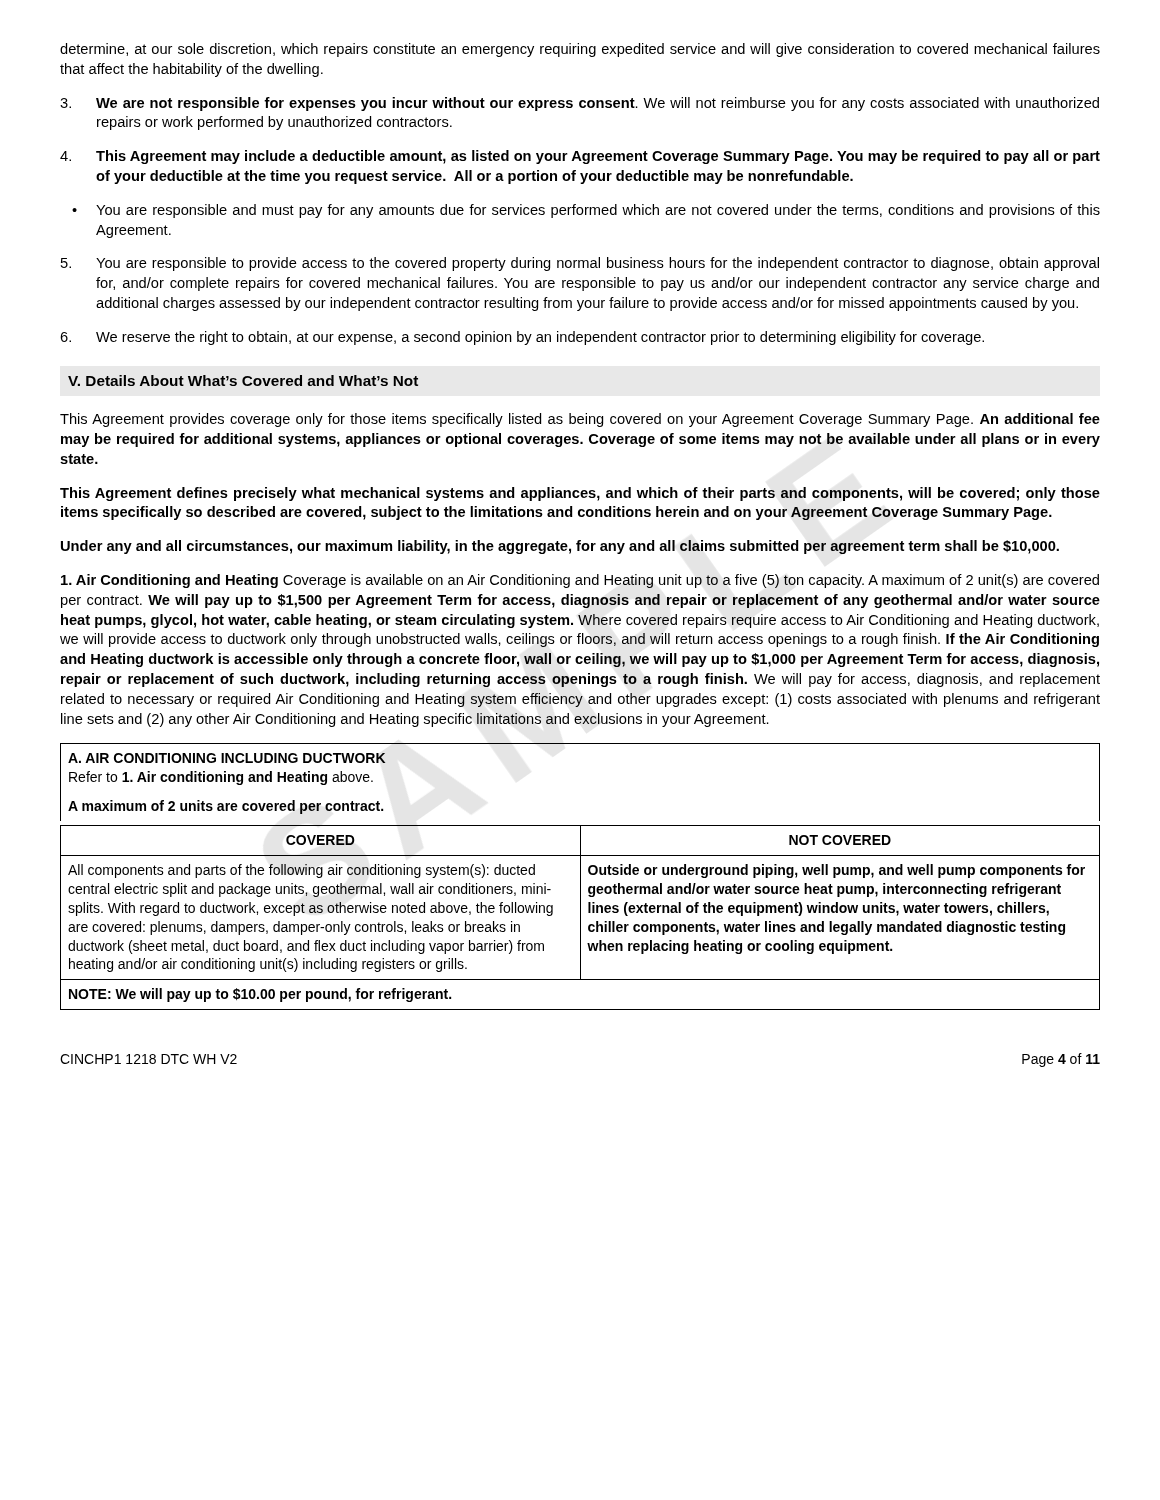SAMPLE
determine, at our sole discretion, which repairs constitute an emergency requiring expedited service and will give consideration to covered mechanical failures that affect the habitability of the dwelling.
3. We are not responsible for expenses you incur without our express consent. We will not reimburse you for any costs associated with unauthorized repairs or work performed by unauthorized contractors.
4. This Agreement may include a deductible amount, as listed on your Agreement Coverage Summary Page. You may be required to pay all or part of your deductible at the time you request service. All or a portion of your deductible may be nonrefundable.
You are responsible and must pay for any amounts due for services performed which are not covered under the terms, conditions and provisions of this Agreement.
5. You are responsible to provide access to the covered property during normal business hours for the independent contractor to diagnose, obtain approval for, and/or complete repairs for covered mechanical failures. You are responsible to pay us and/or our independent contractor any service charge and additional charges assessed by our independent contractor resulting from your failure to provide access and/or for missed appointments caused by you.
6. We reserve the right to obtain, at our expense, a second opinion by an independent contractor prior to determining eligibility for coverage.
V. Details About What’s Covered and What’s Not
This Agreement provides coverage only for those items specifically listed as being covered on your Agreement Coverage Summary Page. An additional fee may be required for additional systems, appliances or optional coverages. Coverage of some items may not be available under all plans or in every state.
This Agreement defines precisely what mechanical systems and appliances, and which of their parts and components, will be covered; only those items specifically so described are covered, subject to the limitations and conditions herein and on your Agreement Coverage Summary Page.
Under any and all circumstances, our maximum liability, in the aggregate, for any and all claims submitted per agreement term shall be $10,000.
1. Air Conditioning and Heating Coverage is available on an Air Conditioning and Heating unit up to a five (5) ton capacity. A maximum of 2 unit(s) are covered per contract. We will pay up to $1,500 per Agreement Term for access, diagnosis and repair or replacement of any geothermal and/or water source heat pumps, glycol, hot water, cable heating, or steam circulating system. Where covered repairs require access to Air Conditioning and Heating ductwork, we will provide access to ductwork only through unobstructed walls, ceilings or floors, and will return access openings to a rough finish. If the Air Conditioning and Heating ductwork is accessible only through a concrete floor, wall or ceiling, we will pay up to $1,000 per Agreement Term for access, diagnosis, repair or replacement of such ductwork, including returning access openings to a rough finish. We will pay for access, diagnosis, and replacement related to necessary or required Air Conditioning and Heating system efficiency and other upgrades except: (1) costs associated with plenums and refrigerant line sets and (2) any other Air Conditioning and Heating specific limitations and exclusions in your Agreement.
A. AIR CONDITIONING INCLUDING DUCTWORK
Refer to 1. Air conditioning and Heating above.
A maximum of 2 units are covered per contract.
| COVERED | NOT COVERED |
| --- | --- |
| All components and parts of the following air conditioning system(s): ducted central electric split and package units, geothermal, wall air conditioners, mini-splits. With regard to ductwork, except as otherwise noted above, the following are covered: plenums, dampers, damper-only controls, leaks or breaks in ductwork (sheet metal, duct board, and flex duct including vapor barrier) from heating and/or air conditioning unit(s) including registers or grills. | Outside or underground piping, well pump, and well pump components for geothermal and/or water source heat pump, interconnecting refrigerant lines (external of the equipment) window units, water towers, chillers, chiller components, water lines and legally mandated diagnostic testing when replacing heating or cooling equipment. |
NOTE: We will pay up to $10.00 per pound, for refrigerant.
CINCHP1 1218 DTC WH V2
Page 4 of 11